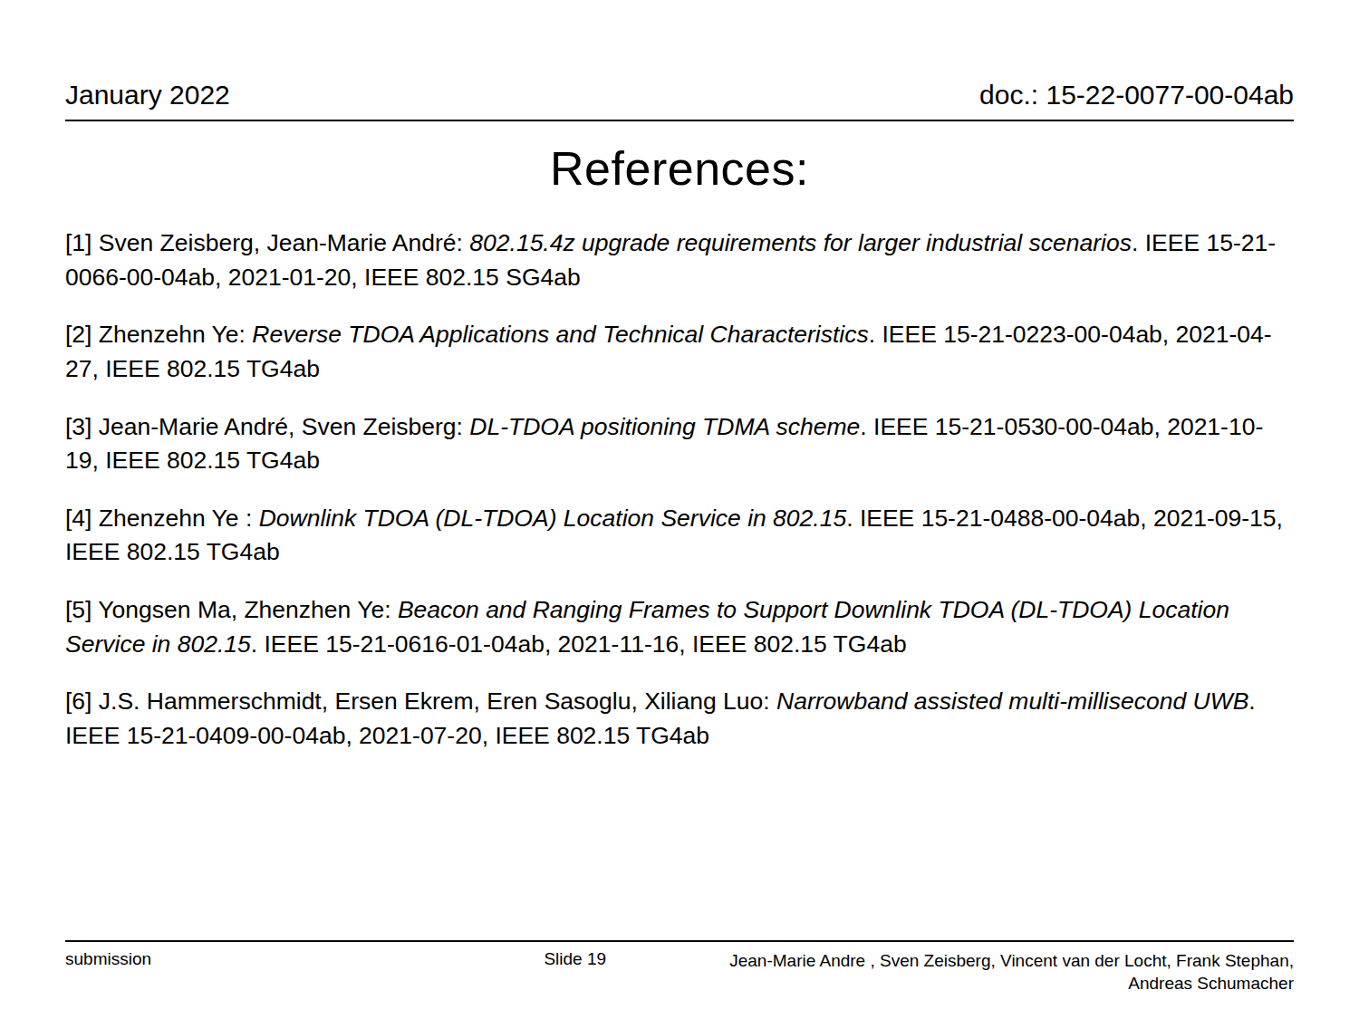January 2022
doc.: 15-22-0077-00-04ab
References:
[1] Sven Zeisberg, Jean-Marie André: 802.15.4z upgrade requirements for larger industrial scenarios. IEEE 15-21-0066-00-04ab, 2021-01-20, IEEE 802.15 SG4ab
[2] Zhenzehn Ye: Reverse TDOA Applications and Technical Characteristics. IEEE 15-21-0223-00-04ab, 2021-04-27, IEEE 802.15 TG4ab
[3] Jean-Marie André, Sven Zeisberg: DL-TDOA positioning TDMA scheme. IEEE 15-21-0530-00-04ab, 2021-10-19, IEEE 802.15 TG4ab
[4] Zhenzehn Ye : Downlink TDOA (DL-TDOA) Location Service in 802.15. IEEE 15-21-0488-00-04ab, 2021-09-15, IEEE 802.15 TG4ab
[5] Yongsen Ma, Zhenzhen Ye: Beacon and Ranging Frames to Support Downlink TDOA (DL-TDOA) Location Service in 802.15. IEEE 15-21-0616-01-04ab, 2021-11-16, IEEE 802.15 TG4ab
[6] J.S. Hammerschmidt, Ersen Ekrem, Eren Sasoglu, Xiliang Luo: Narrowband assisted multi-millisecond UWB. IEEE 15-21-0409-00-04ab, 2021-07-20, IEEE 802.15 TG4ab
submission
Slide 19
Jean-Marie Andre , Sven Zeisberg, Vincent van der Locht, Frank Stephan, Andreas Schumacher